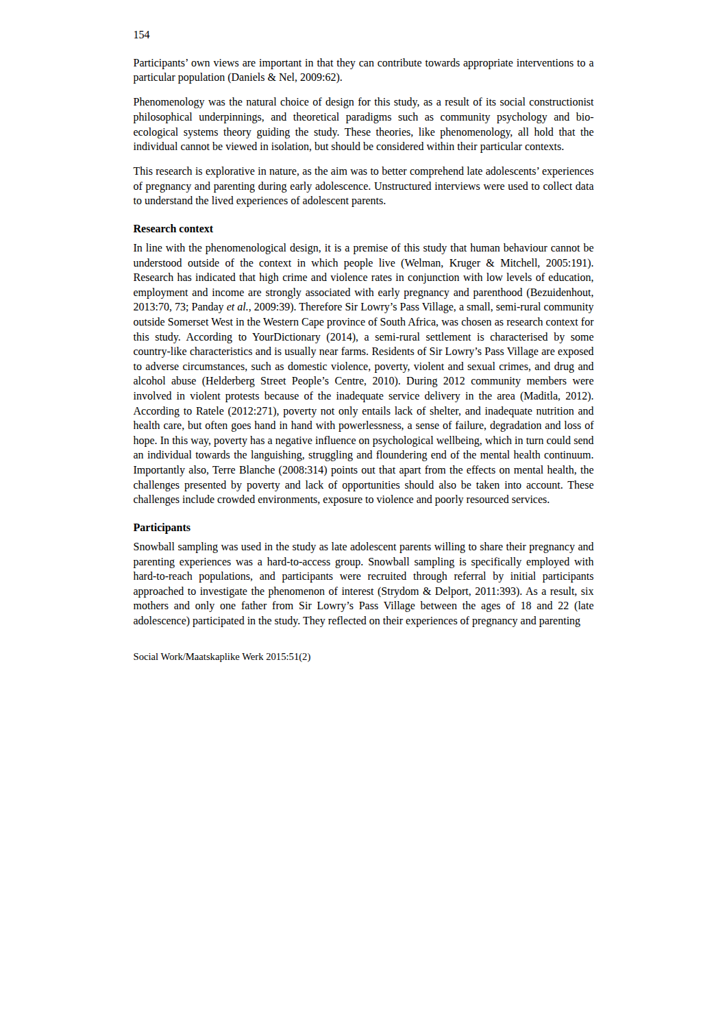154
Participants’ own views are important in that they can contribute towards appropriate interventions to a particular population (Daniels & Nel, 2009:62).
Phenomenology was the natural choice of design for this study, as a result of its social constructionist philosophical underpinnings, and theoretical paradigms such as community psychology and bio-ecological systems theory guiding the study. These theories, like phenomenology, all hold that the individual cannot be viewed in isolation, but should be considered within their particular contexts.
This research is explorative in nature, as the aim was to better comprehend late adolescents’ experiences of pregnancy and parenting during early adolescence. Unstructured interviews were used to collect data to understand the lived experiences of adolescent parents.
Research context
In line with the phenomenological design, it is a premise of this study that human behaviour cannot be understood outside of the context in which people live (Welman, Kruger & Mitchell, 2005:191). Research has indicated that high crime and violence rates in conjunction with low levels of education, employment and income are strongly associated with early pregnancy and parenthood (Bezuidenhout, 2013:70, 73; Panday et al., 2009:39). Therefore Sir Lowry’s Pass Village, a small, semi-rural community outside Somerset West in the Western Cape province of South Africa, was chosen as research context for this study. According to YourDictionary (2014), a semi-rural settlement is characterised by some country-like characteristics and is usually near farms. Residents of Sir Lowry’s Pass Village are exposed to adverse circumstances, such as domestic violence, poverty, violent and sexual crimes, and drug and alcohol abuse (Helderberg Street People’s Centre, 2010). During 2012 community members were involved in violent protests because of the inadequate service delivery in the area (Maditla, 2012). According to Ratele (2012:271), poverty not only entails lack of shelter, and inadequate nutrition and health care, but often goes hand in hand with powerlessness, a sense of failure, degradation and loss of hope. In this way, poverty has a negative influence on psychological wellbeing, which in turn could send an individual towards the languishing, struggling and floundering end of the mental health continuum. Importantly also, Terre Blanche (2008:314) points out that apart from the effects on mental health, the challenges presented by poverty and lack of opportunities should also be taken into account. These challenges include crowded environments, exposure to violence and poorly resourced services.
Participants
Snowball sampling was used in the study as late adolescent parents willing to share their pregnancy and parenting experiences was a hard-to-access group. Snowball sampling is specifically employed with hard-to-reach populations, and participants were recruited through referral by initial participants approached to investigate the phenomenon of interest (Strydom & Delport, 2011:393). As a result, six mothers and only one father from Sir Lowry’s Pass Village between the ages of 18 and 22 (late adolescence) participated in the study. They reflected on their experiences of pregnancy and parenting
Social Work/Maatskaplike Werk 2015:51(2)